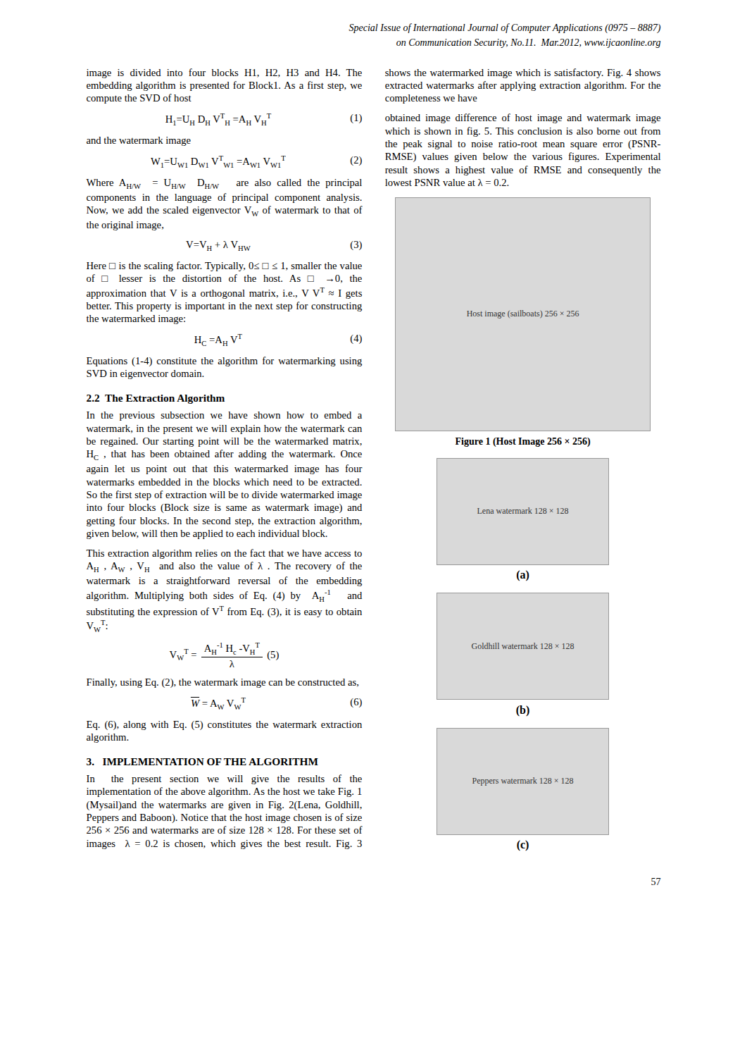Special Issue of International Journal of Computer Applications (0975 – 8887)
on Communication Security, No.11. Mar.2012, www.ijcaonline.org
image is divided into four blocks H1, H2, H3 and H4. The embedding algorithm is presented for Block1. As a first step, we compute the SVD of host
H1=UH DH VTH =AH VHT (1)
and the watermark image
W1=UW1 DW1 VTW1 =AW1 VW1T (2)
Where AH/W = UH/W DH/W are also called the principal components in the language of principal component analysis. Now, we add the scaled eigenvector VW of watermark to that of the original image,
V=VH + λ VHW (3)
Here □ is the scaling factor. Typically, 0≤ □ ≤ 1, smaller the value of □ lesser is the distortion of the host. As □ →0, the approximation that V is a orthogonal matrix, i.e., V VT ≈ I gets better. This property is important in the next step for constructing the watermarked image:
HC =AH VT (4)
Equations (1-4) constitute the algorithm for watermarking using SVD in eigenvector domain.
2.2 The Extraction Algorithm
In the previous subsection we have shown how to embed a watermark, in the present we will explain how the watermark can be regained. Our starting point will be the watermarked matrix, HC , that has been obtained after adding the watermark. Once again let us point out that this watermarked image has four watermarks embedded in the blocks which need to be extracted. So the first step of extraction will be to divide watermarked image into four blocks (Block size is same as watermark image) and getting four blocks. In the second step, the extraction algorithm, given below, will then be applied to each individual block.
This extraction algorithm relies on the fact that we have access to AH , AW , VH and also the value of λ . The recovery of the watermark is a straightforward reversal of the embedding algorithm. Multiplying both sides of Eq. (4) by AH-1 and substituting the expression of VT from Eq. (3), it is easy to obtain VWT:
VWT = AH-1 Hc -VHT λ (5)
Finally, using Eq. (2), the watermark image can be constructed as,
W = AW VWT (6)
Eq. (6), along with Eq. (5) constitutes the watermark extraction algorithm.
3. IMPLEMENTATION OF THE ALGORITHM
In the present section we will give the results of the implementation of the above algorithm. As the host we take Fig. 1 (Mysail)and the watermarks are given in Fig. 2(Lena, Goldhill, Peppers and Baboon). Notice that the host image chosen is of size 256 × 256 and watermarks are of size 128 × 128. For these set of images λ = 0.2 is chosen, which gives the best result. Fig. 3 shows the watermarked image which is satisfactory. Fig. 4 shows extracted watermarks after applying extraction algorithm. For the completeness we have
obtained image difference of host image and watermark image which is shown in fig. 5. This conclusion is also borne out from the peak signal to noise ratio-root mean square error (PSNR-RMSE) values given below the various figures. Experimental result shows a highest value of RMSE and consequently the lowest PSNR value at λ = 0.2.
Host image (sailboats) 256 × 256
Figure 1 (Host Image 256 × 256)
Lena watermark 128 × 128
(a)
Goldhill watermark 128 × 128
(b)
Peppers watermark 128 × 128
(c)
57